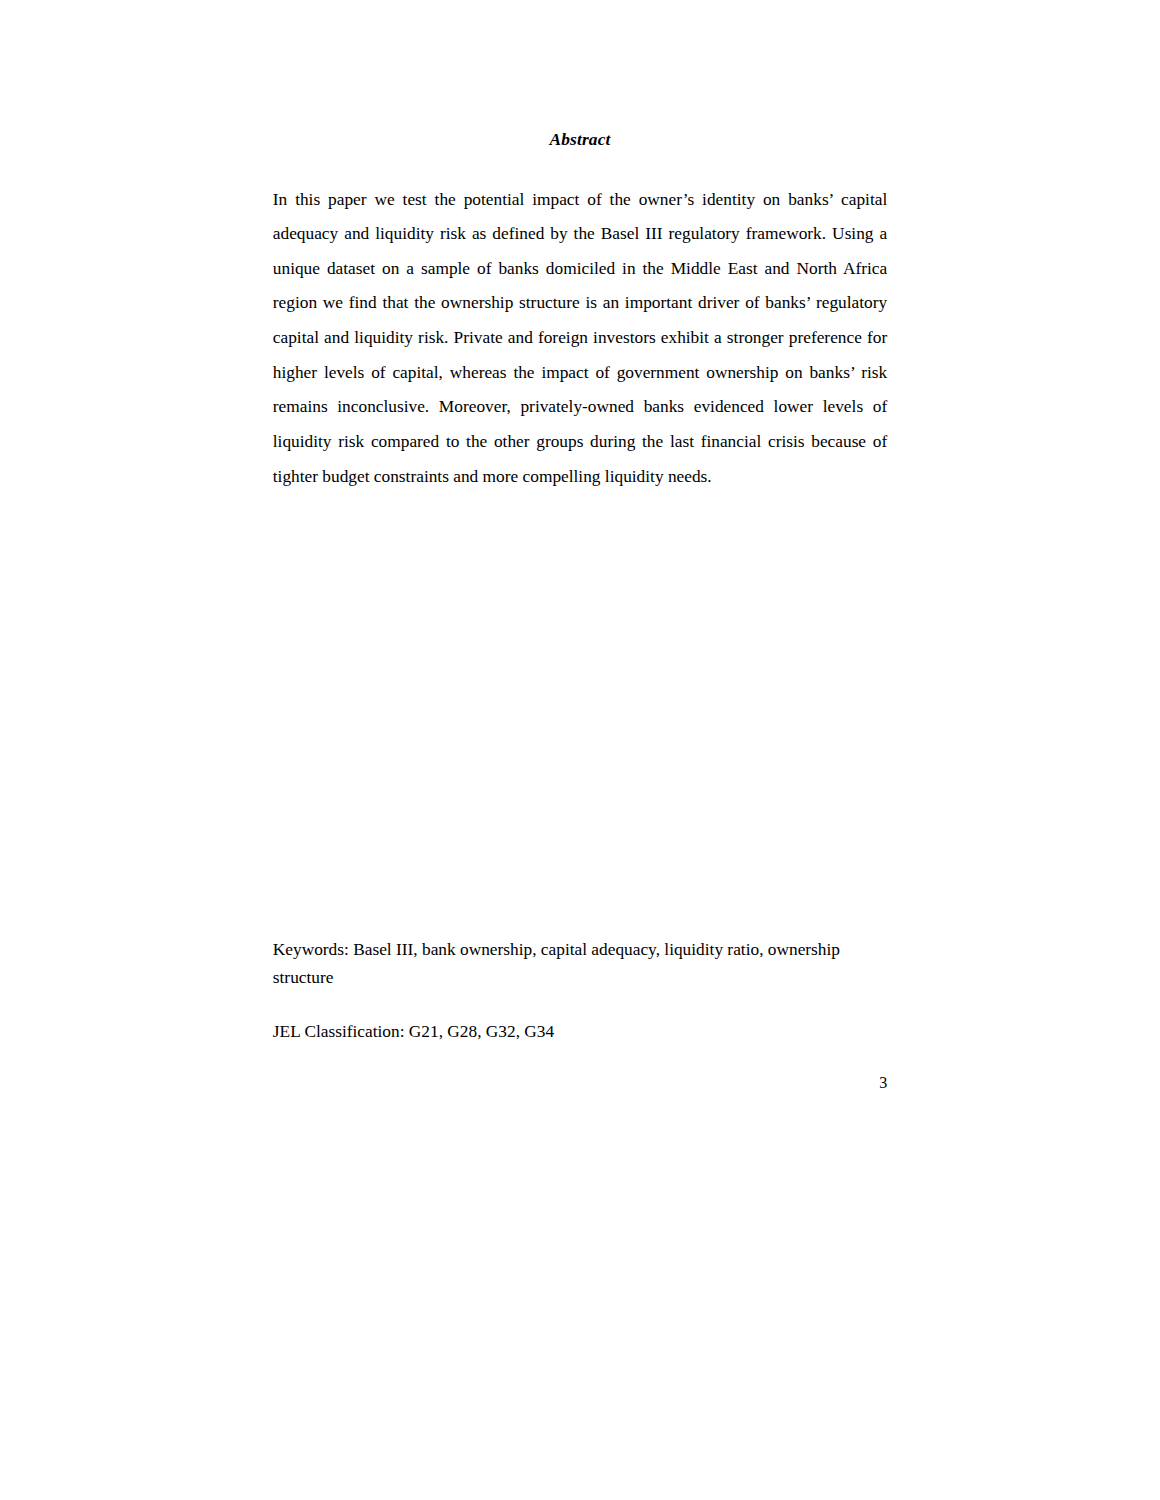Abstract
In this paper we test the potential impact of the owner’s identity on banks’ capital adequacy and liquidity risk as defined by the Basel III regulatory framework. Using a unique dataset on a sample of banks domiciled in the Middle East and North Africa region we find that the ownership structure is an important driver of banks’ regulatory capital and liquidity risk. Private and foreign investors exhibit a stronger preference for higher levels of capital, whereas the impact of government ownership on banks’ risk remains inconclusive. Moreover, privately-owned banks evidenced lower levels of liquidity risk compared to the other groups during the last financial crisis because of tighter budget constraints and more compelling liquidity needs.
Keywords: Basel III, bank ownership, capital adequacy, liquidity ratio, ownership structure
JEL Classification: G21, G28, G32, G34
3